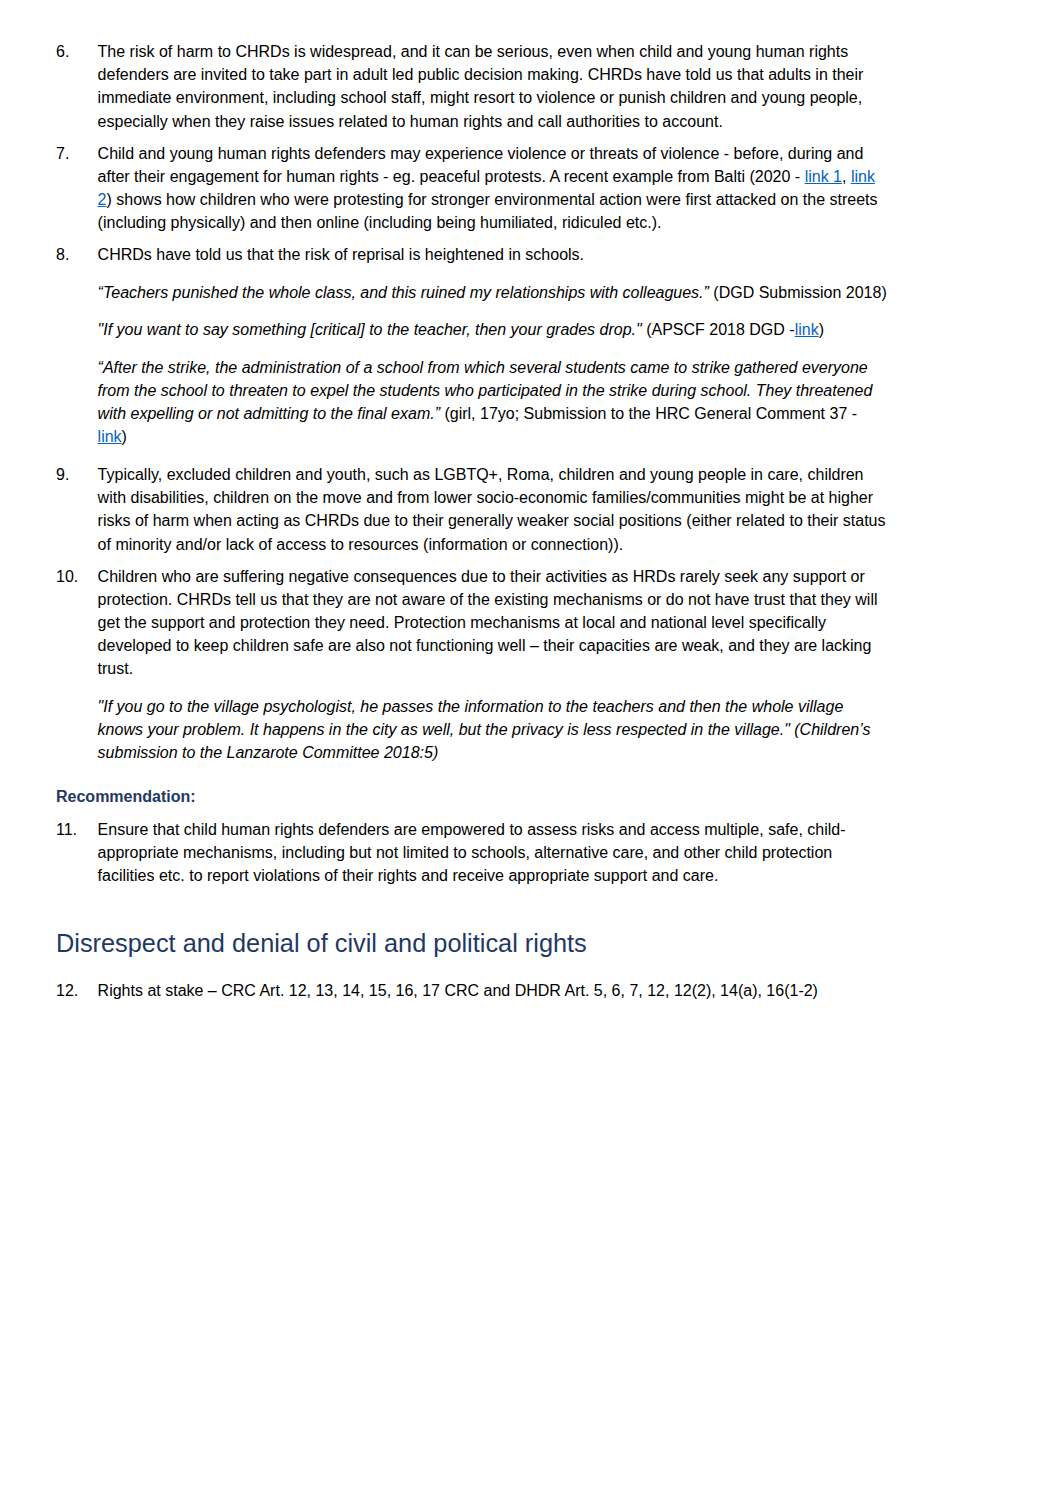6. The risk of harm to CHRDs is widespread, and it can be serious, even when child and young human rights defenders are invited to take part in adult led public decision making. CHRDs have told us that adults in their immediate environment, including school staff, might resort to violence or punish children and young people, especially when they raise issues related to human rights and call authorities to account.
7. Child and young human rights defenders may experience violence or threats of violence - before, during and after their engagement for human rights - eg. peaceful protests. A recent example from Balti (2020 - link 1, link 2) shows how children who were protesting for stronger environmental action were first attacked on the streets (including physically) and then online (including being humiliated, ridiculed etc.).
8. CHRDs have told us that the risk of reprisal is heightened in schools.
“Teachers punished the whole class, and this ruined my relationships with colleagues.” (DGD Submission 2018)
"If you want to say something [critical] to the teacher, then your grades drop." (APSCF 2018 DGD -link)
“After the strike, the administration of a school from which several students came to strike gathered everyone from the school to threaten to expel the students who participated in the strike during school. They threatened with expelling or not admitting to the final exam.” (girl, 17yo; Submission to the HRC General Comment 37 - link)
9. Typically, excluded children and youth, such as LGBTQ+, Roma, children and young people in care, children with disabilities, children on the move and from lower socio-economic families/communities might be at higher risks of harm when acting as CHRDs due to their generally weaker social positions (either related to their status of minority and/or lack of access to resources (information or connection)).
10. Children who are suffering negative consequences due to their activities as HRDs rarely seek any support or protection. CHRDs tell us that they are not aware of the existing mechanisms or do not have trust that they will get the support and protection they need. Protection mechanisms at local and national level specifically developed to keep children safe are also not functioning well – their capacities are weak, and they are lacking trust.
"If you go to the village psychologist, he passes the information to the teachers and then the whole village knows your problem. It happens in the city as well, but the privacy is less respected in the village." (Children’s submission to the Lanzarote Committee 2018:5)
Recommendation:
11. Ensure that child human rights defenders are empowered to assess risks and access multiple, safe, child-appropriate mechanisms, including but not limited to schools, alternative care, and other child protection facilities etc. to report violations of their rights and receive appropriate support and care.
Disrespect and denial of civil and political rights
12. Rights at stake – CRC Art. 12, 13, 14, 15, 16, 17 CRC and DHDR Art. 5, 6, 7, 12, 12(2), 14(a), 16(1-2)